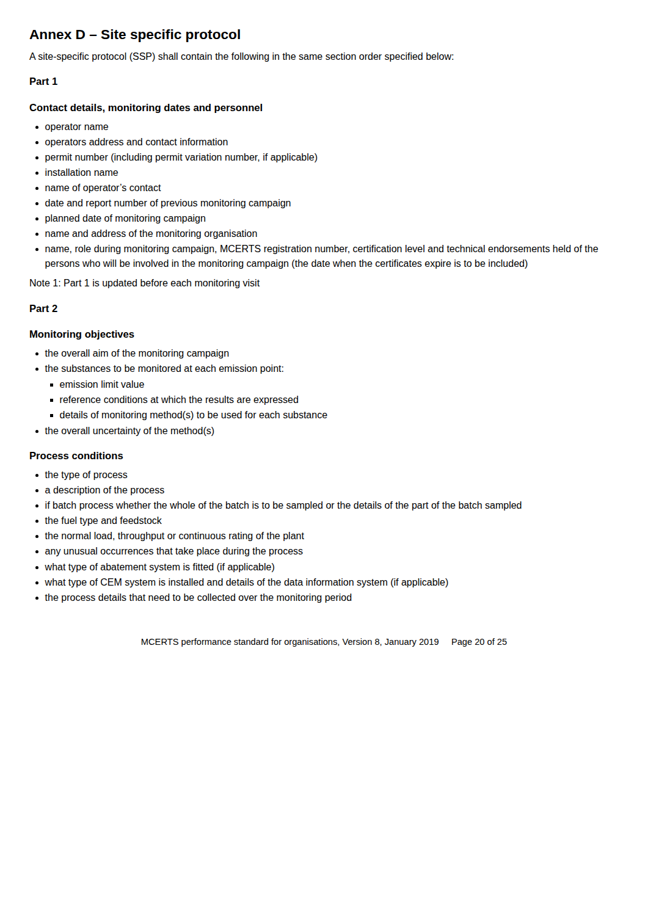Annex D – Site specific protocol
A site-specific protocol (SSP) shall contain the following in the same section order specified below:
Part 1
Contact details, monitoring dates and personnel
operator name
operators address and contact information
permit number (including permit variation number, if applicable)
installation name
name of operator’s contact
date and report number of previous monitoring campaign
planned date of monitoring campaign
name and address of the monitoring organisation
name, role during monitoring campaign, MCERTS registration number, certification level and technical endorsements held of the persons who will be involved in the monitoring campaign (the date when the certificates expire is to be included)
Note 1: Part 1 is updated before each monitoring visit
Part 2
Monitoring objectives
the overall aim of the monitoring campaign
the substances to be monitored at each emission point:
emission limit value
reference conditions at which the results are expressed
details of monitoring method(s) to be used for each substance
the overall uncertainty of the method(s)
Process conditions
the type of process
a description of the process
if batch process whether the whole of the batch is to be sampled or the details of the part of the batch sampled
the fuel type and feedstock
the normal load, throughput or continuous rating of the plant
any unusual occurrences that take place during the process
what type of abatement system is fitted (if applicable)
what type of CEM system is installed and details of the data information system (if applicable)
the process details that need to be collected over the monitoring period
MCERTS performance standard for organisations, Version 8, January 2019 Page 20 of 25